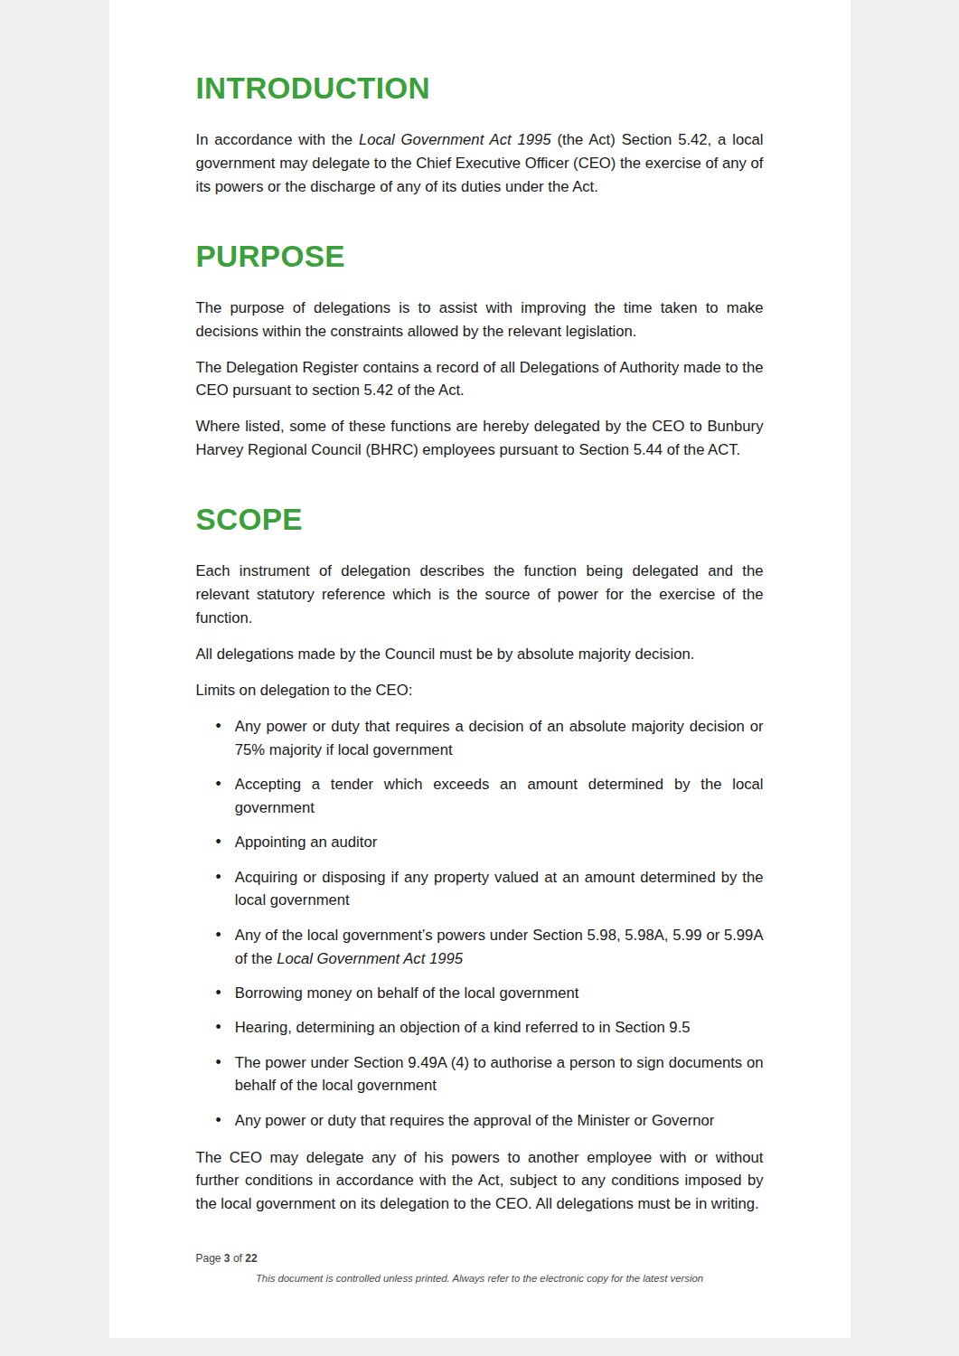INTRODUCTION
In accordance with the Local Government Act 1995 (the Act) Section 5.42, a local government may delegate to the Chief Executive Officer (CEO) the exercise of any of its powers or the discharge of any of its duties under the Act.
PURPOSE
The purpose of delegations is to assist with improving the time taken to make decisions within the constraints allowed by the relevant legislation.
The Delegation Register contains a record of all Delegations of Authority made to the CEO pursuant to section 5.42 of the Act.
Where listed, some of these functions are hereby delegated by the CEO to Bunbury Harvey Regional Council (BHRC) employees pursuant to Section 5.44 of the ACT.
SCOPE
Each instrument of delegation describes the function being delegated and the relevant statutory reference which is the source of power for the exercise of the function.
All delegations made by the Council must be by absolute majority decision.
Limits on delegation to the CEO:
Any power or duty that requires a decision of an absolute majority decision or 75% majority if local government
Accepting a tender which exceeds an amount determined by the local government
Appointing an auditor
Acquiring or disposing if any property valued at an amount determined by the local government
Any of the local government’s powers under Section 5.98, 5.98A, 5.99 or 5.99A of the Local Government Act 1995
Borrowing money on behalf of the local government
Hearing, determining an objection of a kind referred to in Section 9.5
The power under Section 9.49A (4) to authorise a person to sign documents on behalf of the local government
Any power or duty that requires the approval of the Minister or Governor
The CEO may delegate any of his powers to another employee with or without further conditions in accordance with the Act, subject to any conditions imposed by the local government on its delegation to the CEO. All delegations must be in writing.
Page 3 of 22
This document is controlled unless printed. Always refer to the electronic copy for the latest version